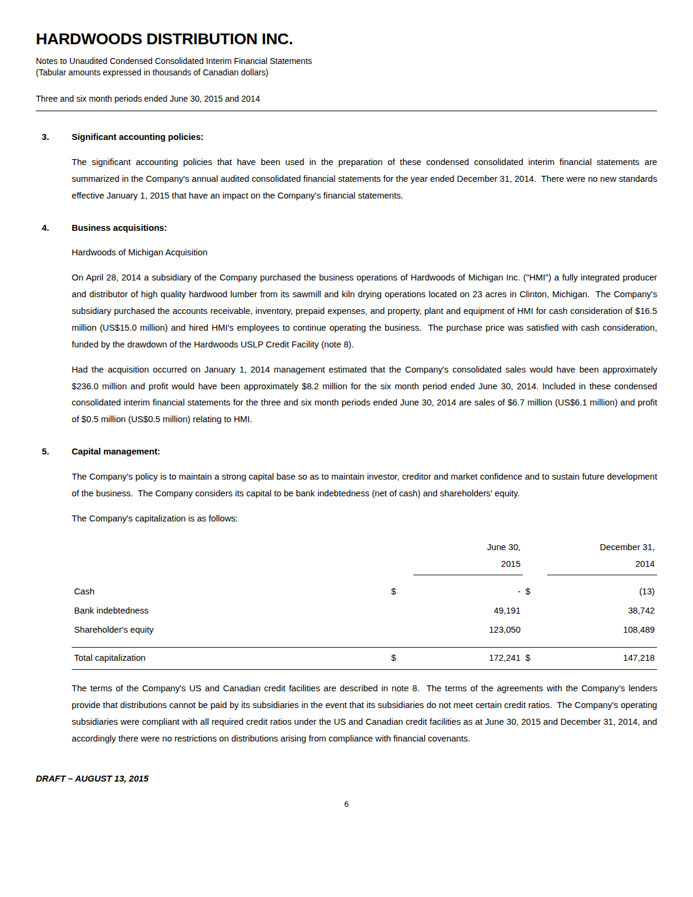HARDWOODS DISTRIBUTION INC.
Notes to Unaudited Condensed Consolidated Interim Financial Statements
(Tabular amounts expressed in thousands of Canadian dollars)
Three and six month periods ended June 30, 2015 and 2014
3.
Significant accounting policies:
The significant accounting policies that have been used in the preparation of these condensed consolidated interim financial statements are summarized in the Company's annual audited consolidated financial statements for the year ended December 31, 2014. There were no new standards effective January 1, 2015 that have an impact on the Company's financial statements.
4.
Business acquisitions:
Hardwoods of Michigan Acquisition
On April 28, 2014 a subsidiary of the Company purchased the business operations of Hardwoods of Michigan Inc. ("HMI") a fully integrated producer and distributor of high quality hardwood lumber from its sawmill and kiln drying operations located on 23 acres in Clinton, Michigan. The Company's subsidiary purchased the accounts receivable, inventory, prepaid expenses, and property, plant and equipment of HMI for cash consideration of $16.5 million (US$15.0 million) and hired HMI's employees to continue operating the business. The purchase price was satisfied with cash consideration, funded by the drawdown of the Hardwoods USLP Credit Facility (note 8).
Had the acquisition occurred on January 1, 2014 management estimated that the Company's consolidated sales would have been approximately $236.0 million and profit would have been approximately $8.2 million for the six month period ended June 30, 2014. Included in these condensed consolidated interim financial statements for the three and six month periods ended June 30, 2014 are sales of $6.7 million (US$6.1 million) and profit of $0.5 million (US$0.5 million) relating to HMI.
5.
Capital management:
The Company's policy is to maintain a strong capital base so as to maintain investor, creditor and market confidence and to sustain future development of the business. The Company considers its capital to be bank indebtedness (net of cash) and shareholders' equity.
The Company's capitalization is as follows:
| | | June 30, 2015 | | December 31, 2014 |
| --- | --- | --- | --- | --- |
| Cash | $ | - | $ | (13) |
| Bank indebtedness | | 49,191 | | 38,742 |
| Shareholder's equity | | 123,050 | | 108,489 |
| Total capitalization | $ | 172,241 | $ | 147,218 |
The terms of the Company's US and Canadian credit facilities are described in note 8. The terms of the agreements with the Company's lenders provide that distributions cannot be paid by its subsidiaries in the event that its subsidiaries do not meet certain credit ratios. The Company's operating subsidiaries were compliant with all required credit ratios under the US and Canadian credit facilities as at June 30, 2015 and December 31, 2014, and accordingly there were no restrictions on distributions arising from compliance with financial covenants.
DRAFT – AUGUST 13, 2015
6